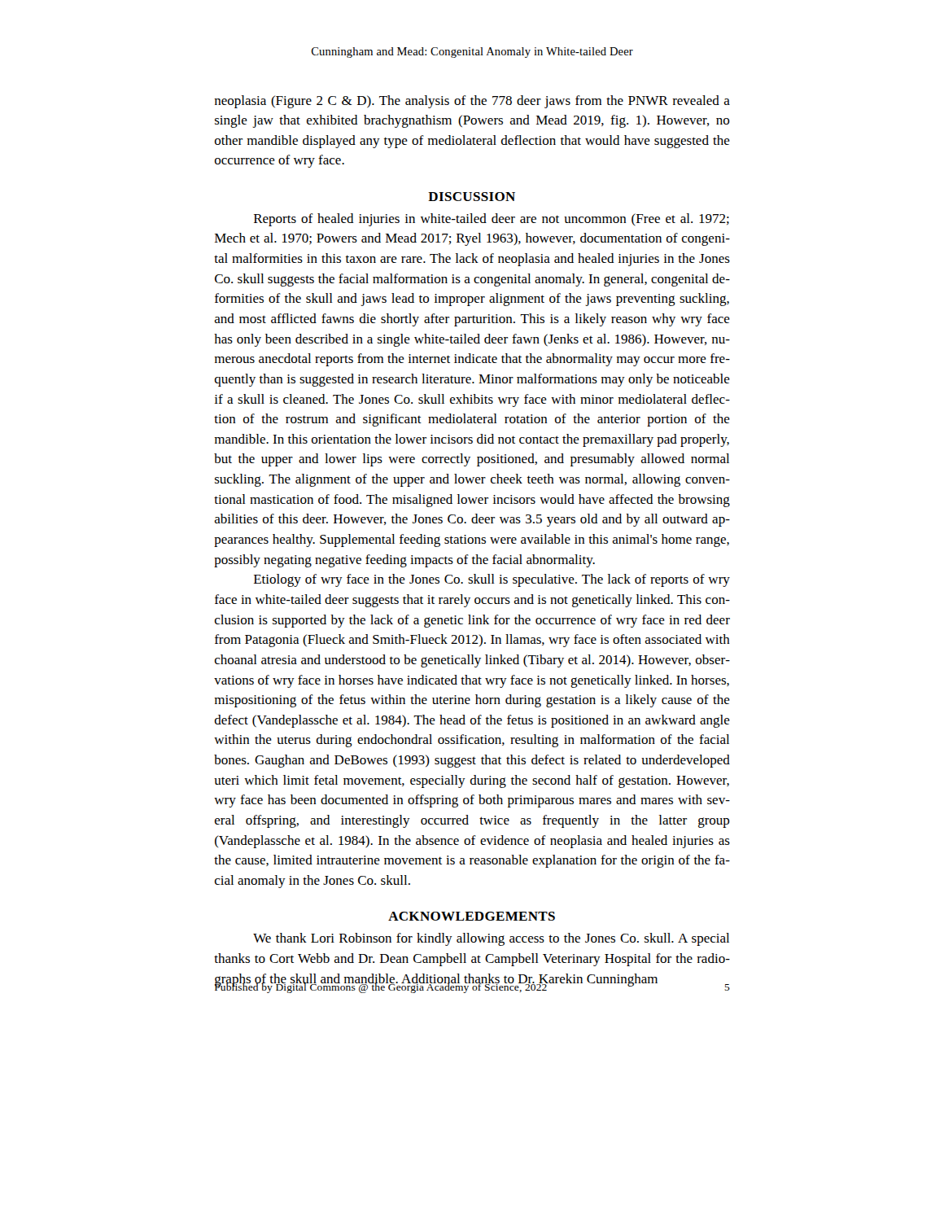Cunningham and Mead: Congenital Anomaly in White-tailed Deer
neoplasia (Figure 2 C & D). The analysis of the 778 deer jaws from the PNWR revealed a single jaw that exhibited brachygnathism (Powers and Mead 2019, fig. 1). However, no other mandible displayed any type of mediolateral deflection that would have suggested the occurrence of wry face.
DISCUSSION
Reports of healed injuries in white-tailed deer are not uncommon (Free et al. 1972; Mech et al. 1970; Powers and Mead 2017; Ryel 1963), however, documentation of congenital malformities in this taxon are rare. The lack of neoplasia and healed injuries in the Jones Co. skull suggests the facial malformation is a congenital anomaly. In general, congenital deformities of the skull and jaws lead to improper alignment of the jaws preventing suckling, and most afflicted fawns die shortly after parturition. This is a likely reason why wry face has only been described in a single white-tailed deer fawn (Jenks et al. 1986). However, numerous anecdotal reports from the internet indicate that the abnormality may occur more frequently than is suggested in research literature. Minor malformations may only be noticeable if a skull is cleaned. The Jones Co. skull exhibits wry face with minor mediolateral deflection of the rostrum and significant mediolateral rotation of the anterior portion of the mandible. In this orientation the lower incisors did not contact the premaxillary pad properly, but the upper and lower lips were correctly positioned, and presumably allowed normal suckling. The alignment of the upper and lower cheek teeth was normal, allowing conventional mastication of food. The misaligned lower incisors would have affected the browsing abilities of this deer. However, the Jones Co. deer was 3.5 years old and by all outward appearances healthy. Supplemental feeding stations were available in this animal's home range, possibly negating negative feeding impacts of the facial abnormality.
Etiology of wry face in the Jones Co. skull is speculative. The lack of reports of wry face in white-tailed deer suggests that it rarely occurs and is not genetically linked. This conclusion is supported by the lack of a genetic link for the occurrence of wry face in red deer from Patagonia (Flueck and Smith-Flueck 2012). In llamas, wry face is often associated with choanal atresia and understood to be genetically linked (Tibary et al. 2014). However, observations of wry face in horses have indicated that wry face is not genetically linked. In horses, mispositioning of the fetus within the uterine horn during gestation is a likely cause of the defect (Vandeplassche et al. 1984). The head of the fetus is positioned in an awkward angle within the uterus during endochondral ossification, resulting in malformation of the facial bones. Gaughan and DeBowes (1993) suggest that this defect is related to underdeveloped uteri which limit fetal movement, especially during the second half of gestation. However, wry face has been documented in offspring of both primiparous mares and mares with several offspring, and interestingly occurred twice as frequently in the latter group (Vandeplassche et al. 1984). In the absence of evidence of neoplasia and healed injuries as the cause, limited intrauterine movement is a reasonable explanation for the origin of the facial anomaly in the Jones Co. skull.
ACKNOWLEDGEMENTS
We thank Lori Robinson for kindly allowing access to the Jones Co. skull. A special thanks to Cort Webb and Dr. Dean Campbell at Campbell Veterinary Hospital for the radiographs of the skull and mandible. Additional thanks to Dr. Karekin Cunningham
Published by Digital Commons @ the Georgia Academy of Science, 2022
5